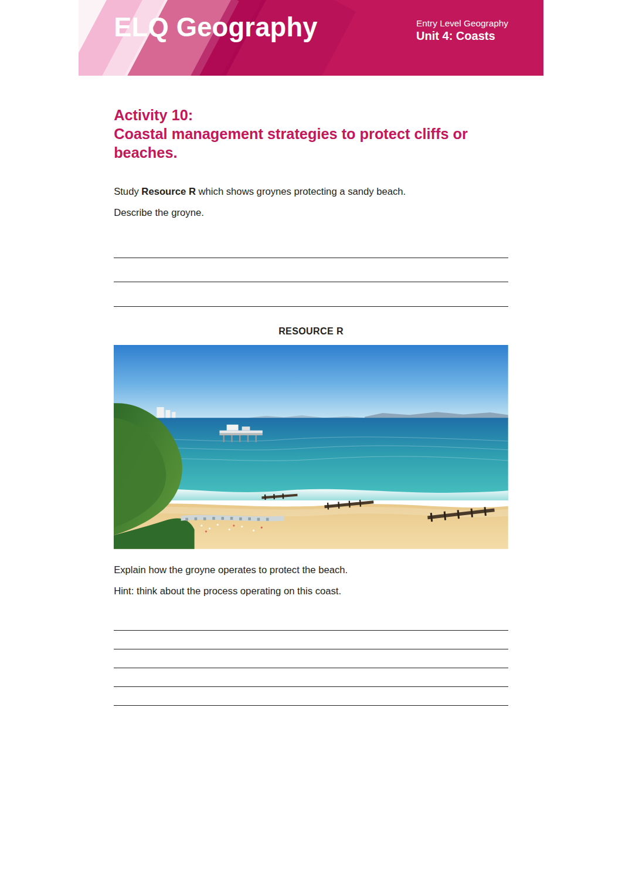ELQ Geography
Entry Level Geography
Unit 4: Coasts
Activity 10: Coastal management strategies to protect cliffs or beaches.
Study Resource R which shows groynes protecting a sandy beach.
Describe the groyne.
RESOURCE R
Explain how the groyne operates to protect the beach.
Hint: think about the process operating on this coast.